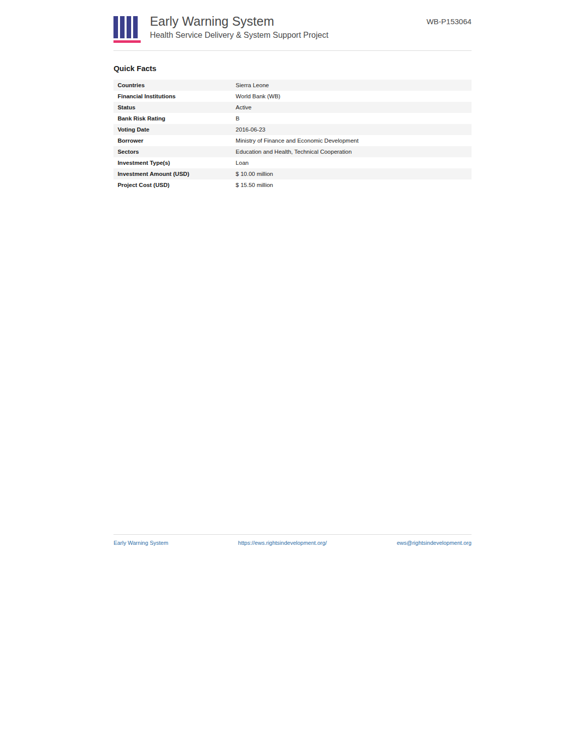Early Warning System
Health Service Delivery & System Support Project
WB-P153064
Quick Facts
| Countries | Sierra Leone |
| Financial Institutions | World Bank (WB) |
| Status | Active |
| Bank Risk Rating | B |
| Voting Date | 2016-06-23 |
| Borrower | Ministry of Finance and Economic Development |
| Sectors | Education and Health, Technical Cooperation |
| Investment Type(s) | Loan |
| Investment Amount (USD) | $ 10.00 million |
| Project Cost (USD) | $ 15.50 million |
Early Warning System
https://ews.rightsindevelopment.org/
ews@rightsindevelopment.org